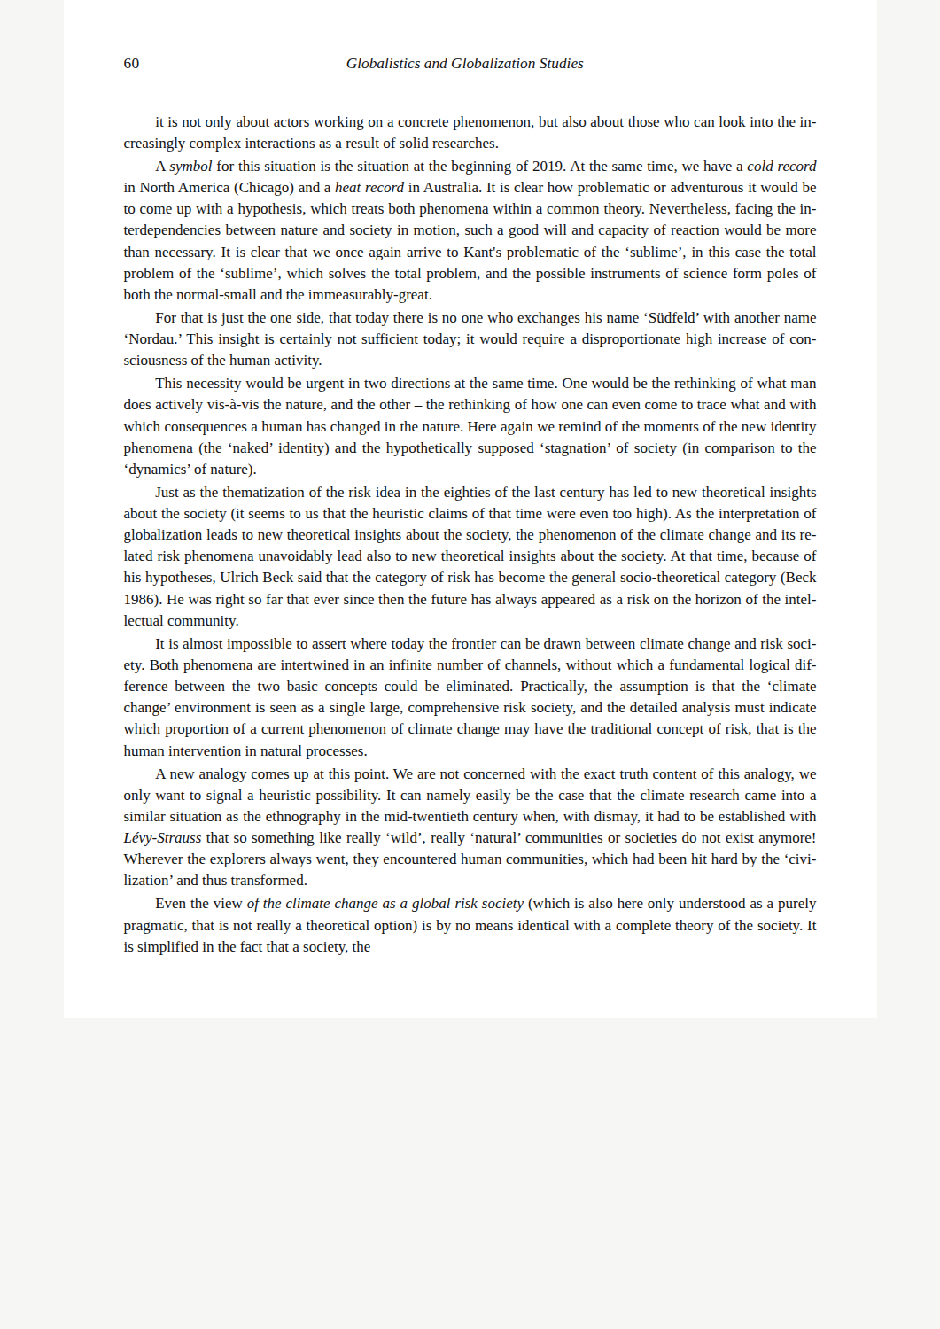60 Globalistics and Globalization Studies
it is not only about actors working on a concrete phenomenon, but also about those who can look into the increasingly complex interactions as a result of solid researches.
A symbol for this situation is the situation at the beginning of 2019. At the same time, we have a cold record in North America (Chicago) and a heat record in Australia. It is clear how problematic or adventurous it would be to come up with a hypothesis, which treats both phenomena within a common theory. Nevertheless, facing the interdependencies between nature and society in motion, such a good will and capacity of reaction would be more than necessary. It is clear that we once again arrive to Kant's problematic of the ‘sublime’, in this case the total problem of the ‘sublime’, which solves the total problem, and the possible instruments of science form poles of both the normal-small and the immeasurably-great.
For that is just the one side, that today there is no one who exchanges his name ‘Südfeld’ with another name ‘Nordau.’ This insight is certainly not sufficient today; it would require a disproportionate high increase of consciousness of the human activity.
This necessity would be urgent in two directions at the same time. One would be the rethinking of what man does actively vis-à-vis the nature, and the other – the rethinking of how one can even come to trace what and with which consequences a human has changed in the nature. Here again we remind of the moments of the new identity phenomena (the ‘naked’ identity) and the hypothetically supposed ‘stagnation’ of society (in comparison to the ‘dynamics’ of nature).
Just as the thematization of the risk idea in the eighties of the last century has led to new theoretical insights about the society (it seems to us that the heuristic claims of that time were even too high). As the interpretation of globalization leads to new theoretical insights about the society, the phenomenon of the climate change and its related risk phenomena unavoidably lead also to new theoretical insights about the society. At that time, because of his hypotheses, Ulrich Beck said that the category of risk has become the general socio-theoretical category (Beck 1986). He was right so far that ever since then the future has always appeared as a risk on the horizon of the intellectual community.
It is almost impossible to assert where today the frontier can be drawn between climate change and risk society. Both phenomena are intertwined in an infinite number of channels, without which a fundamental logical difference between the two basic concepts could be eliminated. Practically, the assumption is that the ‘climate change’ environment is seen as a single large, comprehensive risk society, and the detailed analysis must indicate which proportion of a current phenomenon of climate change may have the traditional concept of risk, that is the human intervention in natural processes.
A new analogy comes up at this point. We are not concerned with the exact truth content of this analogy, we only want to signal a heuristic possibility. It can namely easily be the case that the climate research came into a similar situation as the ethnography in the mid-twentieth century when, with dismay, it had to be established with Lévy-Strauss that so something like really ‘wild’, really ‘natural’ communities or societies do not exist anymore! Wherever the explorers always went, they encountered human communities, which had been hit hard by the ‘civilization’ and thus transformed.
Even the view of the climate change as a global risk society (which is also here only understood as a purely pragmatic, that is not really a theoretical option) is by no means identical with a complete theory of the society. It is simplified in the fact that a society, the